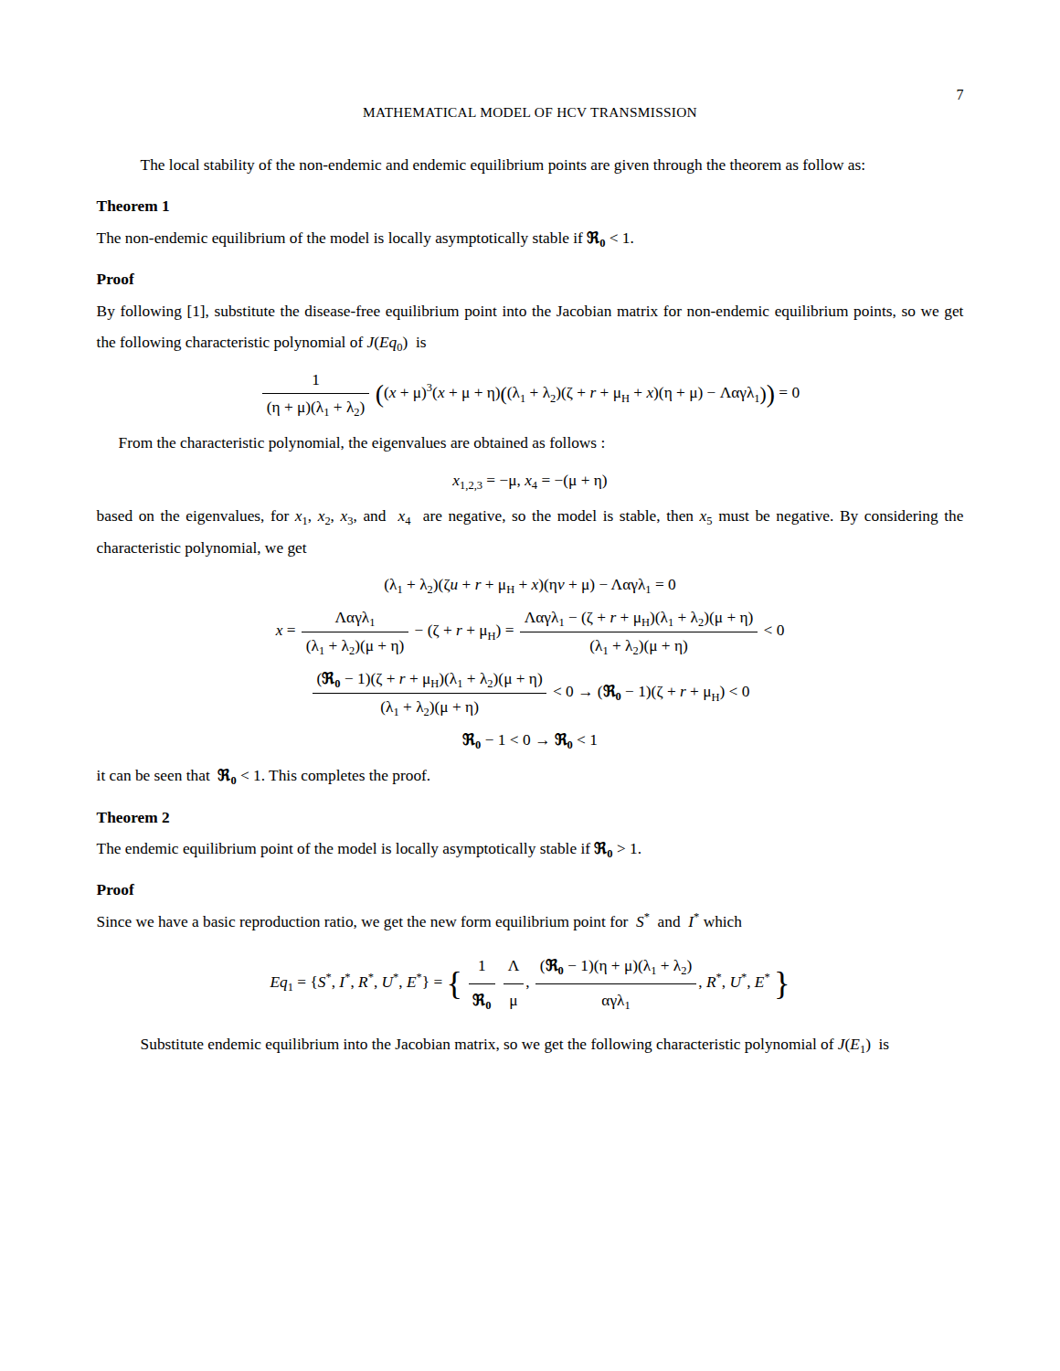7
MATHEMATICAL MODEL OF HCV TRANSMISSION
The local stability of the non-endemic and endemic equilibrium points are given through the theorem as follow as:
Theorem 1
The non-endemic equilibrium of the model is locally asymptotically stable if ℜ0 < 1.
Proof
By following [1], substitute the disease-free equilibrium point into the Jacobian matrix for non-endemic equilibrium points, so we get the following characteristic polynomial of J(Eq0) is
1(η + μ)(λ1 + λ2) ((x + μ)3(x + μ + η)((λ1 + λ2)(ζ + r + μH + x)(η + μ) − Λαγλ1)) = 0
From the characteristic polynomial, the eigenvalues are obtained as follows :
x1,2,3 = −μ, x4 = −(μ + η)
based on the eigenvalues, for x1, x2, x3, and x4 are negative, so the model is stable, then x5 must be negative. By considering the characteristic polynomial, we get
(λ1 + λ2)(ζu + r + μH + x)(ηv + μ) − Λαγλ1 = 0
x = Λαγλ1(λ1 + λ2)(μ + η) − (ζ + r + μH) = Λαγλ1 − (ζ + r + μH)(λ1 + λ2)(μ + η)(λ1 + λ2)(μ + η) < 0
(ℜ0 − 1)(ζ + r + μH)(λ1 + λ2)(μ + η)(λ1 + λ2)(μ + η) < 0 → (ℜ0 − 1)(ζ + r + μH) < 0
ℜ0 − 1 < 0 → ℜ0 < 1
it can be seen that ℜ0 < 1. This completes the proof.
Theorem 2
The endemic equilibrium point of the model is locally asymptotically stable if ℜ0 > 1.
Proof
Since we have a basic reproduction ratio, we get the new form equilibrium point for S* and I* which
Eq1 = {S*, I*, R*, U*, E*} = { 1 ℜ0 Λμ, (ℜ0 − 1)(η + μ)(λ1 + λ2) αγλ1, R*, U*, E* }
Substitute endemic equilibrium into the Jacobian matrix, so we get the following characteristic polynomial of J(E1) is